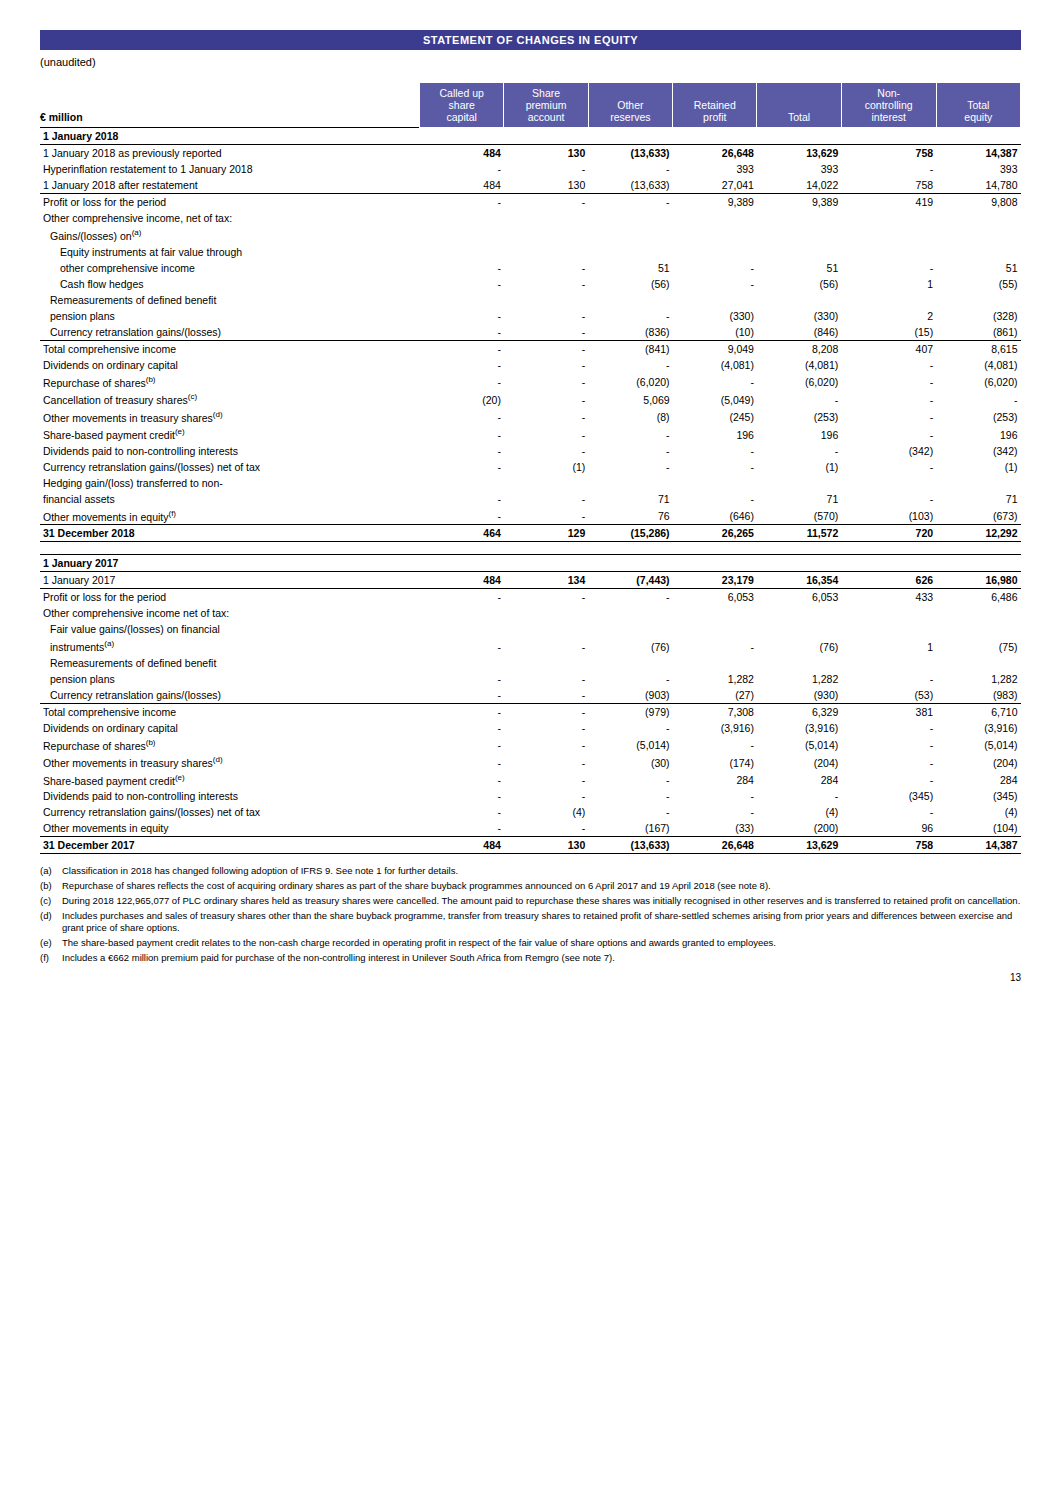STATEMENT OF CHANGES IN EQUITY
(unaudited)
| € million | Called up share capital | Share premium account | Other reserves | Retained profit | Total | Non- controlling interest | Total equity |
| --- | --- | --- | --- | --- | --- | --- | --- |
| 1 January 2018 | | | | | | | |
| 1 January 2018 as previously reported | 484 | 130 | (13,633) | 26,648 | 13,629 | 758 | 14,387 |
| Hyperinflation restatement to 1 January 2018 | - | - | - | 393 | 393 | - | 393 |
| 1 January 2018 after restatement | 484 | 130 | (13,633) | 27,041 | 14,022 | 758 | 14,780 |
| Profit or loss for the period | - | - | - | 9,389 | 9,389 | 419 | 9,808 |
| Other comprehensive income, net of tax: | | | | | | | |
| Gains/(losses) on (a) | | | | | | | |
| Equity instruments at fair value through | | | | | | | |
| other comprehensive income | - | - | 51 | - | 51 | - | 51 |
| Cash flow hedges | - | - | (56) | - | (56) | 1 | (55) |
| Remeasurements of defined benefit | | | | | | | |
| pension plans | - | - | - | (330) | (330) | 2 | (328) |
| Currency retranslation gains/(losses) | - | - | (836) | (10) | (846) | (15) | (861) |
| Total comprehensive income | - | - | (841) | 9,049 | 8,208 | 407 | 8,615 |
| Dividends on ordinary capital | - | - | - | (4,081) | (4,081) | - | (4,081) |
| Repurchase of shares (b) | - | - | (6,020) | - | (6,020) | - | (6,020) |
| Cancellation of treasury shares (c) | (20) | - | 5,069 | (5,049) | - | - | - |
| Other movements in treasury shares (d) | - | - | (8) | (245) | (253) | - | (253) |
| Share-based payment credit (e) | - | - | - | 196 | 196 | - | 196 |
| Dividends paid to non-controlling interests | - | - | - | - | - | (342) | (342) |
| Currency retranslation gains/(losses) net of tax | - | (1) | - | - | (1) | - | (1) |
| Hedging gain/(loss) transferred to non- | | | | | | | |
| financial assets | - | - | 71 | - | 71 | - | 71 |
| Other movements in equity (f) | - | - | 76 | (646) | (570) | (103) | (673) |
| 31 December 2018 | 464 | 129 | (15,286) | 26,265 | 11,572 | 720 | 12,292 |
| 1 January 2017 | | | | | | | |
| 1 January 2017 | 484 | 134 | (7,443) | 23,179 | 16,354 | 626 | 16,980 |
| Profit or loss for the period | - | - | - | 6,053 | 6,053 | 433 | 6,486 |
| Other comprehensive income net of tax: | | | | | | | |
| Fair value gains/(losses) on financial | | | | | | | |
| instruments (a) | - | - | (76) | - | (76) | 1 | (75) |
| Remeasurements of defined benefit | | | | | | | |
| pension plans | - | - | - | 1,282 | 1,282 | - | 1,282 |
| Currency retranslation gains/(losses) | - | - | (903) | (27) | (930) | (53) | (983) |
| Total comprehensive income | - | - | (979) | 7,308 | 6,329 | 381 | 6,710 |
| Dividends on ordinary capital | - | - | - | (3,916) | (3,916) | - | (3,916) |
| Repurchase of shares (b) | - | - | (5,014) | - | (5,014) | - | (5,014) |
| Other movements in treasury shares (d) | - | - | (30) | (174) | (204) | - | (204) |
| Share-based payment credit (e) | - | - | - | 284 | 284 | - | 284 |
| Dividends paid to non-controlling interests | - | - | - | - | - | (345) | (345) |
| Currency retranslation gains/(losses) net of tax | - | (4) | - | - | (4) | - | (4) |
| Other movements in equity | - | - | (167) | (33) | (200) | 96 | (104) |
| 31 December 2017 | 484 | 130 | (13,633) | 26,648 | 13,629 | 758 | 14,387 |
| (a) | Classification in 2018 has changed following adoption of IFRS 9. See note 1 for further details. |
| (b) | Repurchase of shares reflects the cost of acquiring ordinary shares as part of the share buyback programmes announced on 6 April 2017 and 19 April 2018 (see note 8). |
| (c) | During 2018 122,965,077 of PLC ordinary shares held as treasury shares were cancelled. The amount paid to repurchase these shares was initially recognised in other reserves and is transferred to retained profit on cancellation. |
| (d) | Includes purchases and sales of treasury shares other than the share buyback programme, transfer from treasury shares to retained profit of share-settled schemes arising from prior years and differences between exercise and grant price of share options. |
| (e) | The share-based payment credit relates to the non-cash charge recorded in operating profit in respect of the fair value of share options and awards granted to employees. |
| (f) | Includes a €662 million premium paid for purchase of the non-controlling interest in Unilever South Africa from Remgro (see note 7). |
13